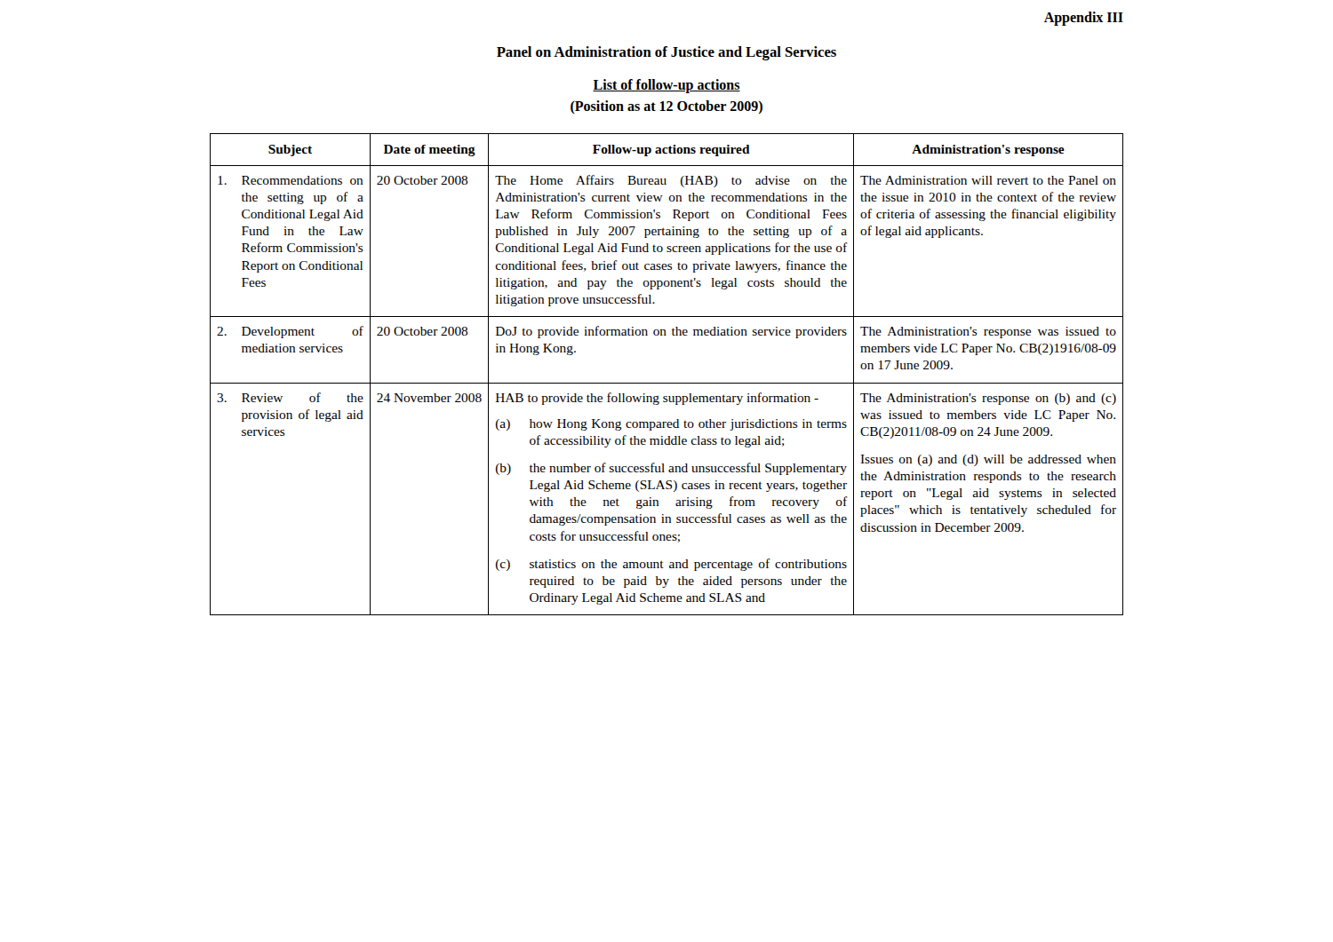Appendix III
Panel on Administration of Justice and Legal Services
List of follow-up actions
(Position as at 12 October 2009)
| Subject | Date of meeting | Follow-up actions required | Administration's response |
| --- | --- | --- | --- |
| 1. Recommendations on the setting up of a Conditional Legal Aid Fund in the Law Reform Commission's Report on Conditional Fees | 20 October 2008 | The Home Affairs Bureau (HAB) to advise on the Administration's current view on the recommendations in the Law Reform Commission's Report on Conditional Fees published in July 2007 pertaining to the setting up of a Conditional Legal Aid Fund to screen applications for the use of conditional fees, brief out cases to private lawyers, finance the litigation, and pay the opponent's legal costs should the litigation prove unsuccessful. | The Administration will revert to the Panel on the issue in 2010 in the context of the review of criteria of assessing the financial eligibility of legal aid applicants. |
| 2. Development of mediation services | 20 October 2008 | DoJ to provide information on the mediation service providers in Hong Kong. | The Administration's response was issued to members vide LC Paper No. CB(2)1916/08-09 on 17 June 2009. |
| 3. Review of the provision of legal aid services | 24 November 2008 | HAB to provide the following supplementary information - (a) how Hong Kong compared to other jurisdictions in terms of accessibility of the middle class to legal aid; (b) the number of successful and unsuccessful Supplementary Legal Aid Scheme (SLAS) cases in recent years, together with the net gain arising from recovery of damages/compensation in successful cases as well as the costs for unsuccessful ones; (c) statistics on the amount and percentage of contributions required to be paid by the aided persons under the Ordinary Legal Aid Scheme and SLAS and | The Administration's response on (b) and (c) was issued to members vide LC Paper No. CB(2)2011/08-09 on 24 June 2009. Issues on (a) and (d) will be addressed when the Administration responds to the research report on "Legal aid systems in selected places" which is tentatively scheduled for discussion in December 2009. |